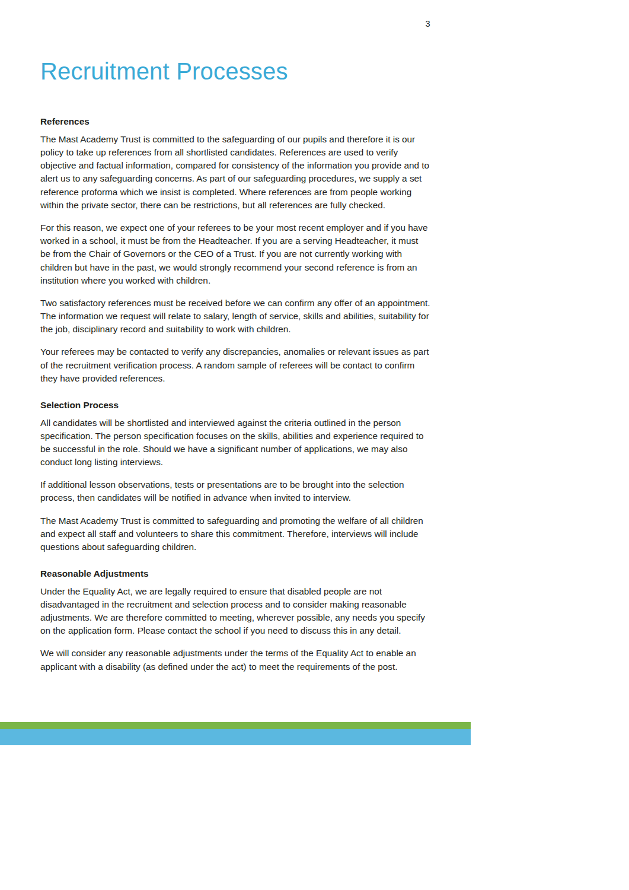3
Recruitment Processes
References
The Mast Academy Trust is committed to the safeguarding of our pupils and therefore it is our policy to take up references from all shortlisted candidates. References are used to verify objective and factual information, compared for consistency of the information you provide and to alert us to any safeguarding concerns. As part of our safeguarding procedures, we supply a set reference proforma which we insist is completed. Where references are from people working within the private sector, there can be restrictions, but all references are fully checked.
For this reason, we expect one of your referees to be your most recent employer and if you have worked in a school, it must be from the Headteacher. If you are a serving Headteacher, it must be from the Chair of Governors or the CEO of a Trust. If you are not currently working with children but have in the past, we would strongly recommend your second reference is from an institution where you worked with children.
Two satisfactory references must be received before we can confirm any offer of an appointment. The information we request will relate to salary, length of service, skills and abilities, suitability for the job, disciplinary record and suitability to work with children.
Your referees may be contacted to verify any discrepancies, anomalies or relevant issues as part of the recruitment verification process. A random sample of referees will be contact to confirm they have provided references.
Selection Process
All candidates will be shortlisted and interviewed against the criteria outlined in the person specification. The person specification focuses on the skills, abilities and experience required to be successful in the role. Should we have a significant number of applications, we may also conduct long listing interviews.
If additional lesson observations, tests or presentations are to be brought into the selection process, then candidates will be notified in advance when invited to interview.
The Mast Academy Trust is committed to safeguarding and promoting the welfare of all children and expect all staff and volunteers to share this commitment. Therefore, interviews will include questions about safeguarding children.
Reasonable Adjustments
Under the Equality Act, we are legally required to ensure that disabled people are not disadvantaged in the recruitment and selection process and to consider making reasonable adjustments. We are therefore committed to meeting, wherever possible, any needs you specify on the application form. Please contact the school if you need to discuss this in any detail.
We will consider any reasonable adjustments under the terms of the Equality Act to enable an applicant with a disability (as defined under the act) to meet the requirements of the post.